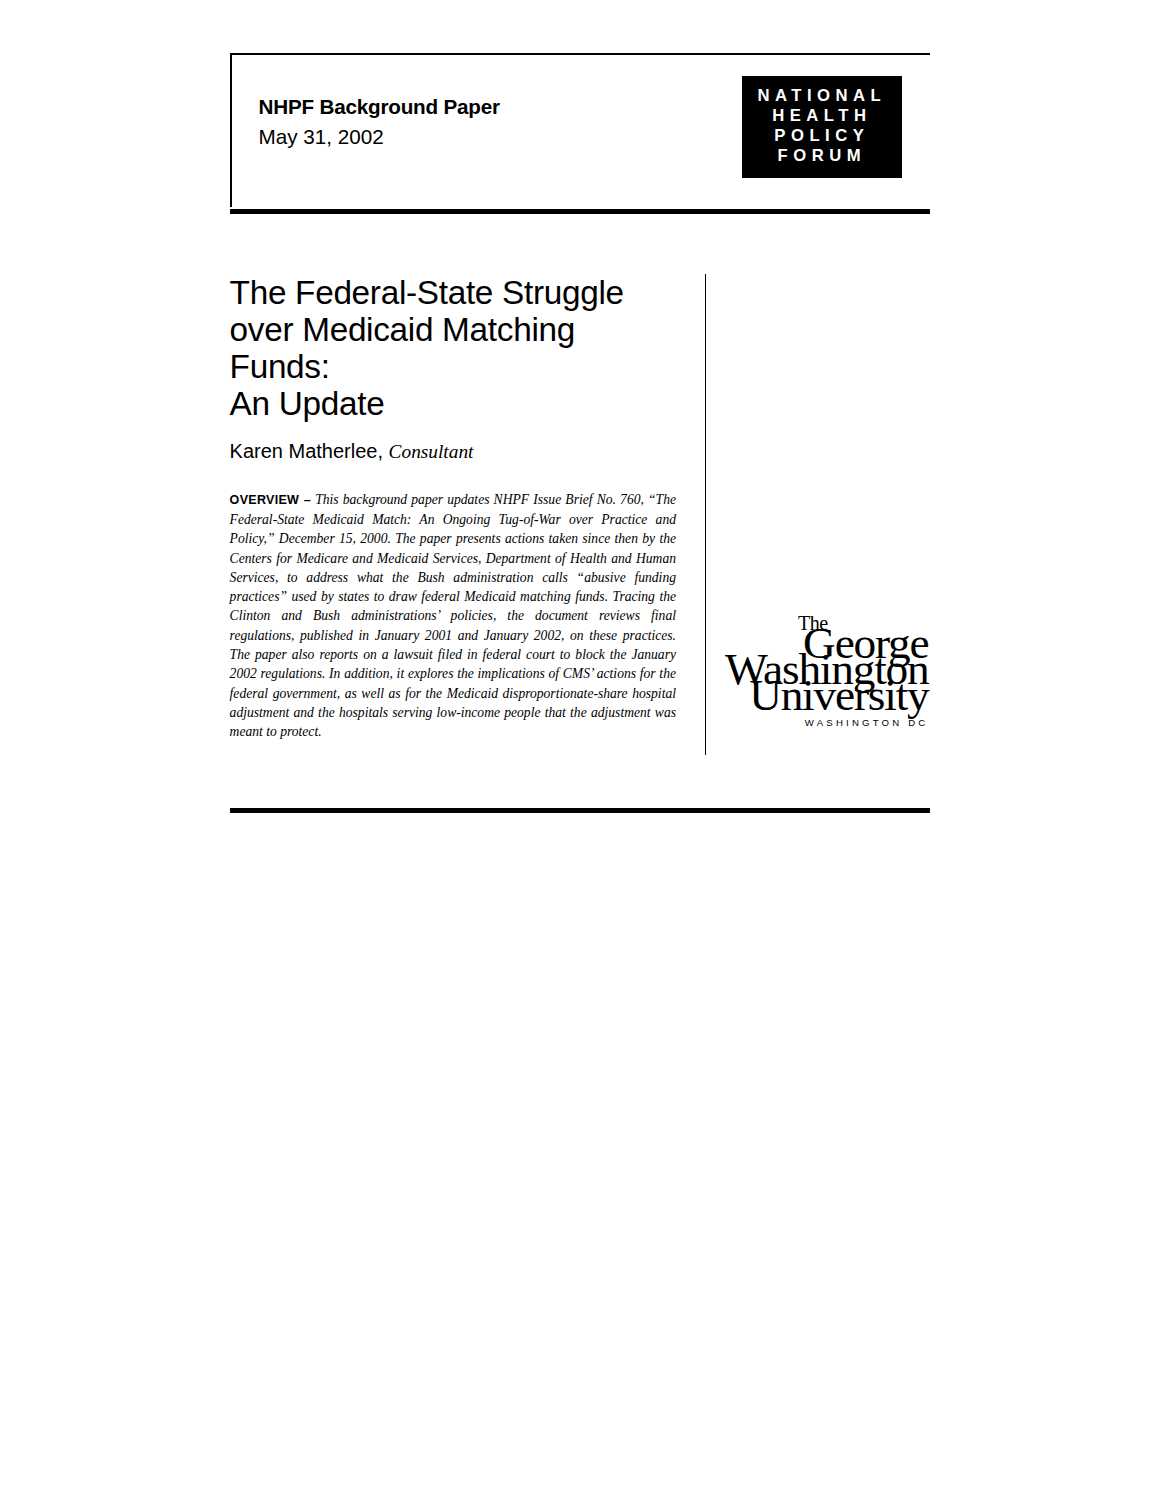NHPF Background Paper
May 31, 2002
NATIONAL
HEALTH
POLICY
FORUM
The Federal-State Struggle over Medicaid Matching Funds:
An Update
Karen Matherlee, Consultant
OVERVIEW – This background paper updates NHPF Issue Brief No. 760, “The Federal-State Medicaid Match: An Ongoing Tug-of-War over Practice and Policy,” December 15, 2000. The paper presents actions taken since then by the Centers for Medicare and Medicaid Services, Department of Health and Human Services, to address what the Bush administration calls “abusive funding practices” used by states to draw federal Medicaid matching funds. Tracing the Clinton and Bush administrations’ policies, the document reviews final regulations, published in January 2001 and January 2002, on these practices. The paper also reports on a lawsuit filed in federal court to block the January 2002 regulations. In addition, it explores the implications of CMS’ actions for the federal government, as well as for the Medicaid disproportionate-share hospital adjustment and the hospitals serving low-income people that the adjustment was meant to protect.
The George Washington University WASHINGTON DC